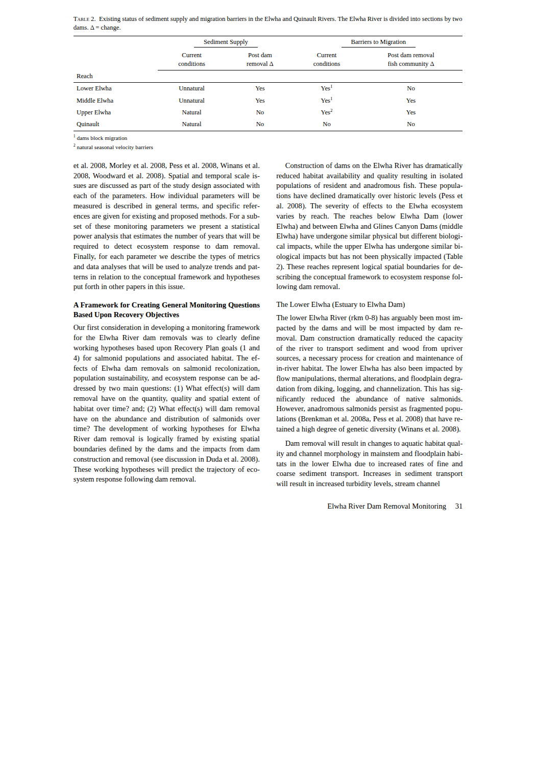Table 2. Existing status of sediment supply and migration barriers in the Elwha and Quinault Rivers. The Elwha River is divided into sections by two dams. Δ = change.
| | Sediment Supply | Barriers to Migration |
| --- | --- | --- |
| Current conditions | Post dam removal Δ | Current conditions | Post dam removal fish community Δ |
| Reach | | | | |
| Lower Elwha | Unnatural | Yes | Yes 1 | No |
| Middle Elwha | Unnatural | Yes | Yes 1 | Yes |
| Upper Elwha | Natural | No | Yes 2 | Yes |
| Quinault | Natural | No | No | No |
1 dams block migration
2 natural seasonal velocity barriers
et al. 2008, Morley et al. 2008, Pess et al. 2008, Winans et al. 2008, Woodward et al. 2008). Spatial and temporal scale issues are discussed as part of the study design associated with each of the parameters. How individual parameters will be measured is described in general terms, and specific references are given for existing and proposed methods. For a sub-set of these monitoring parameters we present a statistical power analysis that estimates the number of years that will be required to detect ecosystem response to dam removal. Finally, for each parameter we describe the types of metrics and data analyses that will be used to analyze trends and patterns in relation to the conceptual framework and hypotheses put forth in other papers in this issue.
A Framework for Creating General Monitoring Questions Based Upon Recovery Objectives
Our first consideration in developing a monitoring framework for the Elwha River dam removals was to clearly define working hypotheses based upon Recovery Plan goals (1 and 4) for salmonid populations and associated habitat. The effects of Elwha dam removals on salmonid recolonization, population sustainability, and ecosystem response can be addressed by two main questions: (1) What effect(s) will dam removal have on the quantity, quality and spatial extent of habitat over time? and; (2) What effect(s) will dam removal have on the abundance and distribution of salmonids over time? The development of working hypotheses for Elwha River dam removal is logically framed by existing spatial boundaries defined by the dams and the impacts from dam construction and removal (see discussion in Duda et al. 2008). These working hypotheses will predict the trajectory of ecosystem response following dam removal.
Construction of dams on the Elwha River has dramatically reduced habitat availability and quality resulting in isolated populations of resident and anadromous fish. These populations have declined dramatically over historic levels (Pess et al. 2008). The severity of effects to the Elwha ecosystem varies by reach. The reaches below Elwha Dam (lower Elwha) and between Elwha and Glines Canyon Dams (middle Elwha) have undergone similar physical but different biological impacts, while the upper Elwha has undergone similar biological impacts but has not been physically impacted (Table 2). These reaches represent logical spatial boundaries for describing the conceptual framework to ecosystem response following dam removal.
The Lower Elwha (Estuary to Elwha Dam)
The lower Elwha River (rkm 0-8) has arguably been most impacted by the dams and will be most impacted by dam removal. Dam construction dramatically reduced the capacity of the river to transport sediment and wood from upriver sources, a necessary process for creation and maintenance of in-river habitat. The lower Elwha has also been impacted by flow manipulations, thermal alterations, and floodplain degradation from diking, logging, and channelization. This has significantly reduced the abundance of native salmonids. However, anadromous salmonids persist as fragmented populations (Brenkman et al. 2008a, Pess et al. 2008) that have retained a high degree of genetic diversity (Winans et al. 2008).
Dam removal will result in changes to aquatic habitat quality and channel morphology in mainstem and floodplain habitats in the lower Elwha due to increased rates of fine and coarse sediment transport. Increases in sediment transport will result in increased turbidity levels, stream channel
Elwha River Dam Removal Monitoring31